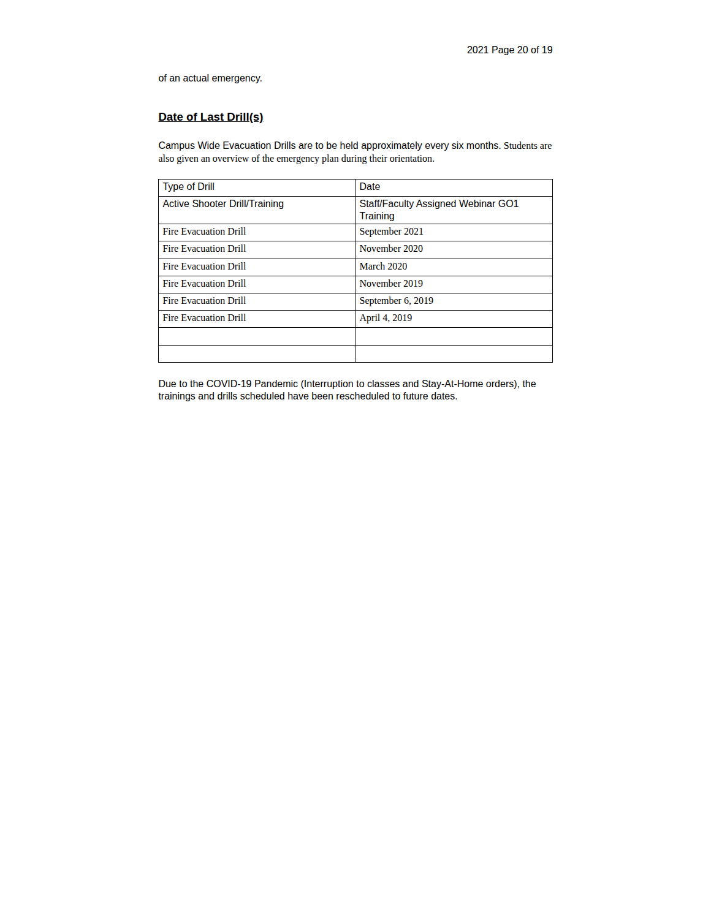2021 Page 20 of 19
of an actual emergency.
Date of Last Drill(s)
Campus Wide Evacuation Drills are to be held approximately every six months. Students are also given an overview of the emergency plan during their orientation.
| Type of Drill | Date |
| Active Shooter Drill/Training | Staff/Faculty Assigned Webinar GO1 Training |
| Fire Evacuation Drill | September 2021 |
| Fire Evacuation Drill | November 2020 |
| Fire Evacuation Drill | March 2020 |
| Fire Evacuation Drill | November 2019 |
| Fire Evacuation Drill | September 6, 2019 |
| Fire Evacuation Drill | April 4, 2019 |
Due to the COVID-19 Pandemic (Interruption to classes and Stay-At-Home orders), the trainings and drills scheduled have been rescheduled to future dates.